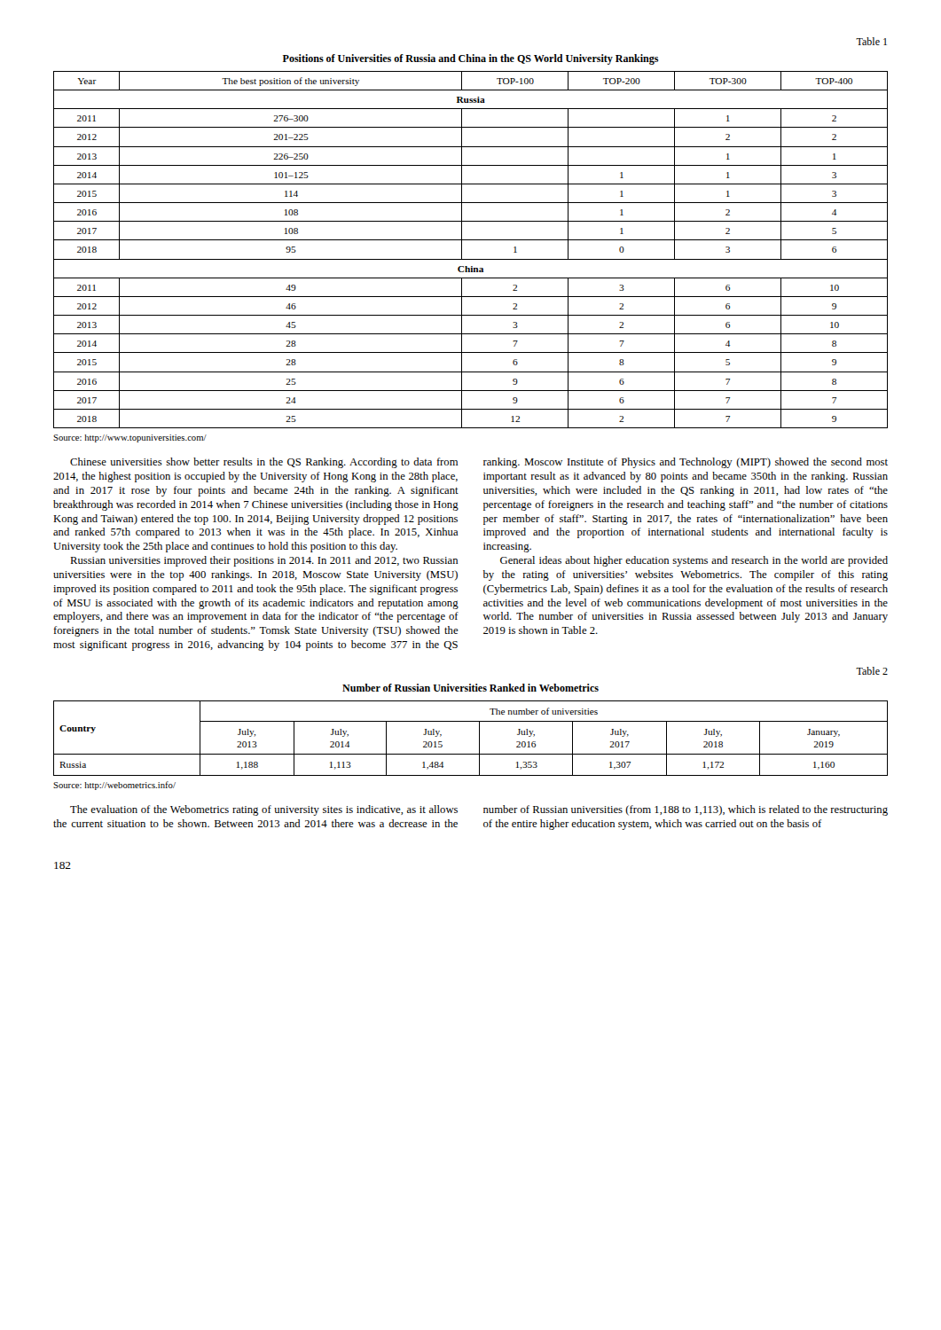Table 1
Positions of Universities of Russia and China in the QS World University Rankings
| Year | The best position of the university | TOP-100 | TOP-200 | TOP-300 | TOP-400 |
| --- | --- | --- | --- | --- | --- |
| Russia |
| 2011 | 276–300 | | | 1 | 2 |
| 2012 | 201–225 | | | 2 | 2 |
| 2013 | 226–250 | | | 1 | 1 |
| 2014 | 101–125 | | 1 | 1 | 3 |
| 2015 | 114 | | 1 | 1 | 3 |
| 2016 | 108 | | 1 | 2 | 4 |
| 2017 | 108 | | 1 | 2 | 5 |
| 2018 | 95 | 1 | 0 | 3 | 6 |
| China |
| 2011 | 49 | 2 | 3 | 6 | 10 |
| 2012 | 46 | 2 | 2 | 6 | 9 |
| 2013 | 45 | 3 | 2 | 6 | 10 |
| 2014 | 28 | 7 | 7 | 4 | 8 |
| 2015 | 28 | 6 | 8 | 5 | 9 |
| 2016 | 25 | 9 | 6 | 7 | 8 |
| 2017 | 24 | 9 | 6 | 7 | 7 |
| 2018 | 25 | 12 | 2 | 7 | 9 |
Source: http://www.topuniversities.com/
Chinese universities show better results in the QS Ranking. According to data from 2014, the highest position is occupied by the University of Hong Kong in the 28th place, and in 2017 it rose by four points and became 24th in the ranking. A significant breakthrough was recorded in 2014 when 7 Chinese universities (including those in Hong Kong and Taiwan) entered the top 100. In 2014, Beijing University dropped 12 positions and ranked 57th compared to 2013 when it was in the 45th place. In 2015, Xinhua University took the 25th place and continues to hold this position to this day.
Russian universities improved their positions in 2014. In 2011 and 2012, two Russian universities were in the top 400 rankings. In 2018, Moscow State University (MSU) improved its position compared to 2011 and took the 95th place. The significant progress of MSU is associated with the growth of its academic indicators and reputation among employers, and there was an improvement in data for the indicator of “the percentage of foreigners in the total number of students.” Tomsk State University (TSU) showed the most significant progress in 2016, advancing by 104 points to become 377 in the QS ranking. Moscow Institute of Physics and Technology (MIPT) showed the second most important result as it advanced by 80 points and became 350th in the ranking. Russian universities, which were included in the QS ranking in 2011, had low rates of “the percentage of foreigners in the research and teaching staff” and “the number of citations per member of staff”. Starting in 2017, the rates of “internationalization” have been improved and the proportion of international students and international faculty is increasing.
General ideas about higher education systems and research in the world are provided by the rating of universities’ websites Webometrics. The compiler of this rating (Cybermetrics Lab, Spain) defines it as a tool for the evaluation of the results of research activities and the level of web communications development of most universities in the world. The number of universities in Russia assessed between July 2013 and January 2019 is shown in Table 2.
Table 2
Number of Russian Universities Ranked in Webometrics
| Country | The number of universities |
| --- | --- |
| July, 2013 | July, 2014 | July, 2015 | July, 2016 | July, 2017 | July, 2018 | January, 2019 |
| Russia | 1,188 | 1,113 | 1,484 | 1,353 | 1,307 | 1,172 | 1,160 |
Source: http://webometrics.info/
The evaluation of the Webometrics rating of university sites is indicative, as it allows the current situation to be shown. Between 2013 and 2014 there was a decrease in the number of Russian universities (from 1,188 to 1,113), which is related to the restructuring of the entire higher education system, which was carried out on the basis of
182